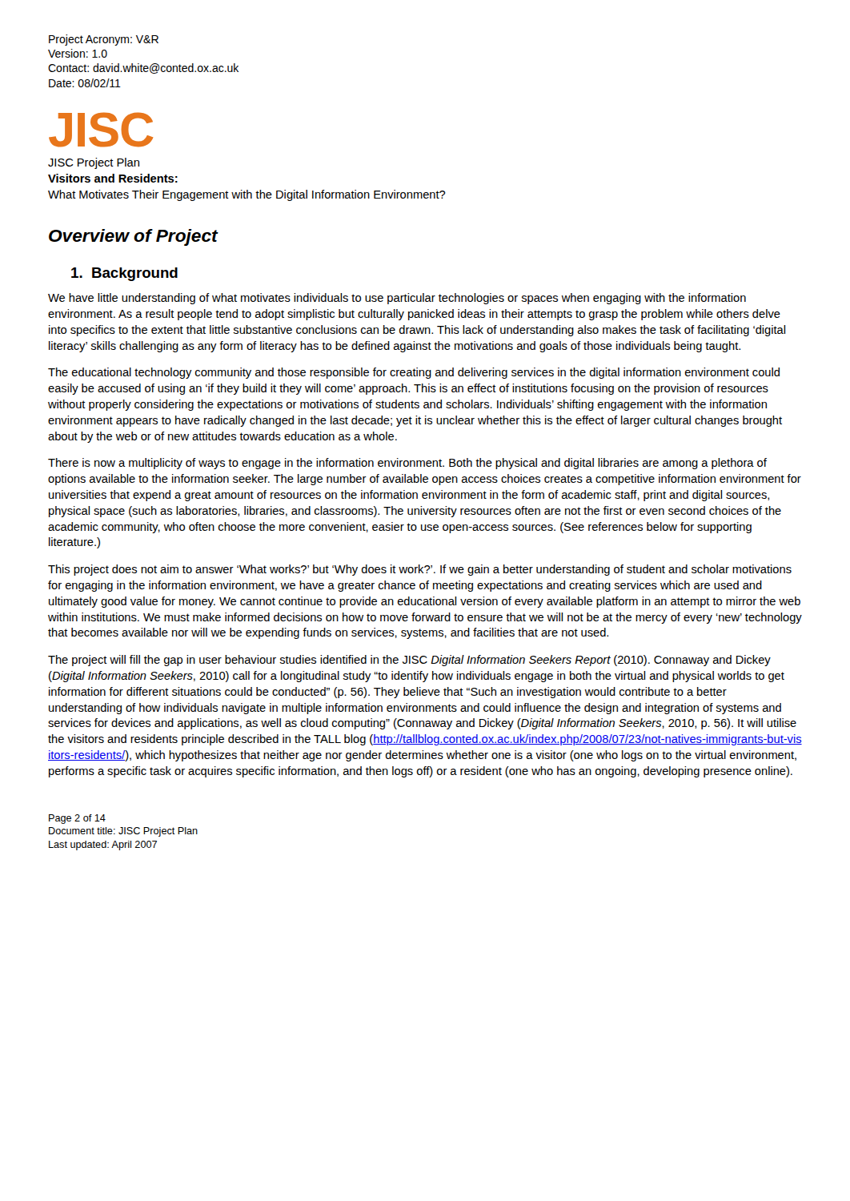Project Acronym: V&R
Version: 1.0
Contact: david.white@conted.ox.ac.uk
Date: 08/02/11
JISC
JISC Project Plan
Visitors and Residents:
What Motivates Their Engagement with the Digital Information Environment?
Overview of Project
1. Background
We have little understanding of what motivates individuals to use particular technologies or spaces when engaging with the information environment. As a result people tend to adopt simplistic but culturally panicked ideas in their attempts to grasp the problem while others delve into specifics to the extent that little substantive conclusions can be drawn. This lack of understanding also makes the task of facilitating ‘digital literacy’ skills challenging as any form of literacy has to be defined against the motivations and goals of those individuals being taught.
The educational technology community and those responsible for creating and delivering services in the digital information environment could easily be accused of using an ‘if they build it they will come’ approach. This is an effect of institutions focusing on the provision of resources without properly considering the expectations or motivations of students and scholars. Individuals’ shifting engagement with the information environment appears to have radically changed in the last decade; yet it is unclear whether this is the effect of larger cultural changes brought about by the web or of new attitudes towards education as a whole.
There is now a multiplicity of ways to engage in the information environment. Both the physical and digital libraries are among a plethora of options available to the information seeker. The large number of available open access choices creates a competitive information environment for universities that expend a great amount of resources on the information environment in the form of academic staff, print and digital sources, physical space (such as laboratories, libraries, and classrooms). The university resources often are not the first or even second choices of the academic community, who often choose the more convenient, easier to use open-access sources. (See references below for supporting literature.)
This project does not aim to answer ‘What works?’ but ‘Why does it work?’. If we gain a better understanding of student and scholar motivations for engaging in the information environment, we have a greater chance of meeting expectations and creating services which are used and ultimately good value for money. We cannot continue to provide an educational version of every available platform in an attempt to mirror the web within institutions. We must make informed decisions on how to move forward to ensure that we will not be at the mercy of every ‘new’ technology that becomes available nor will we be expending funds on services, systems, and facilities that are not used.
The project will fill the gap in user behaviour studies identified in the JISC Digital Information Seekers Report (2010). Connaway and Dickey (Digital Information Seekers, 2010) call for a longitudinal study “to identify how individuals engage in both the virtual and physical worlds to get information for different situations could be conducted” (p. 56). They believe that “Such an investigation would contribute to a better understanding of how individuals navigate in multiple information environments and could influence the design and integration of systems and services for devices and applications, as well as cloud computing” (Connaway and Dickey (Digital Information Seekers, 2010, p. 56). It will utilise the visitors and residents principle described in the TALL blog (http://tallblog.conted.ox.ac.uk/index.php/2008/07/23/not-natives-immigrants-but-visitors-residents/), which hypothesizes that neither age nor gender determines whether one is a visitor (one who logs on to the virtual environment, performs a specific task or acquires specific information, and then logs off) or a resident (one who has an ongoing, developing presence online).
Page 2 of 14
Document title: JISC Project Plan
Last updated: April 2007